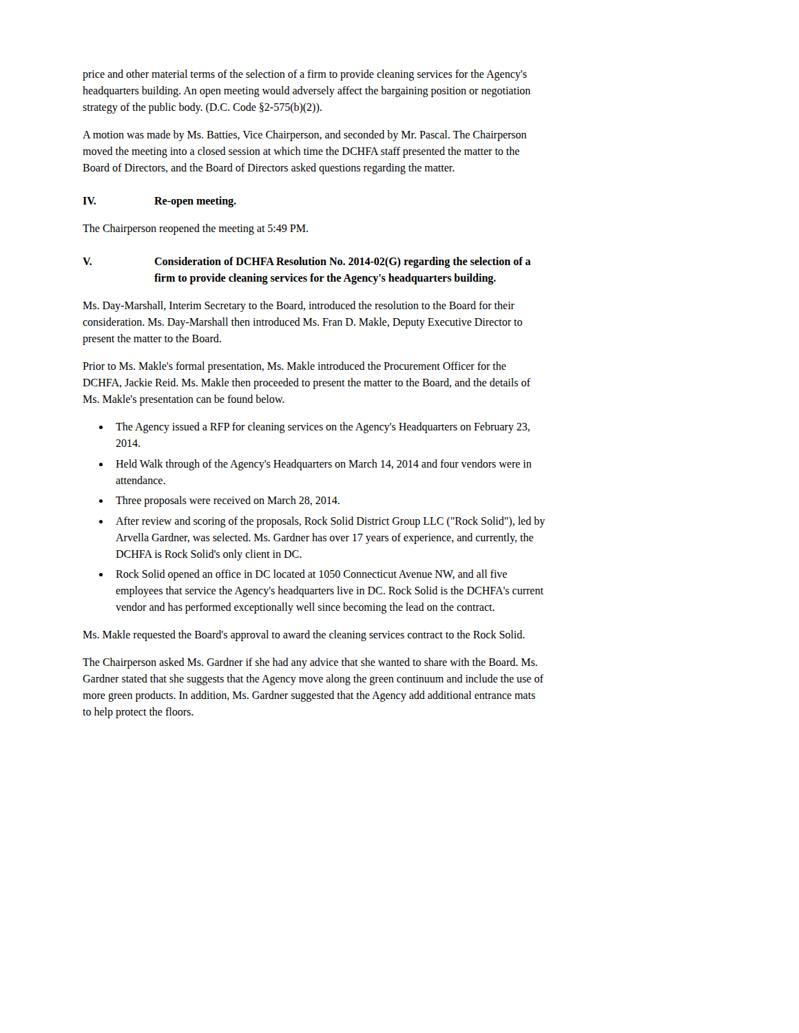price and other material terms of the selection of a firm to provide cleaning services for the Agency's headquarters building. An open meeting would adversely affect the bargaining position or negotiation strategy of the public body. (D.C. Code §2-575(b)(2)).
A motion was made by Ms. Batties, Vice Chairperson, and seconded by Mr. Pascal. The Chairperson moved the meeting into a closed session at which time the DCHFA staff presented the matter to the Board of Directors, and the Board of Directors asked questions regarding the matter.
IV. Re-open meeting.
The Chairperson reopened the meeting at 5:49 PM.
V. Consideration of DCHFA Resolution No. 2014-02(G) regarding the selection of a firm to provide cleaning services for the Agency's headquarters building.
Ms. Day-Marshall, Interim Secretary to the Board, introduced the resolution to the Board for their consideration. Ms. Day-Marshall then introduced Ms. Fran D. Makle, Deputy Executive Director to present the matter to the Board.
Prior to Ms. Makle's formal presentation, Ms. Makle introduced the Procurement Officer for the DCHFA, Jackie Reid. Ms. Makle then proceeded to present the matter to the Board, and the details of Ms. Makle's presentation can be found below.
The Agency issued a RFP for cleaning services on the Agency's Headquarters on February 23, 2014.
Held Walk through of the Agency's Headquarters on March 14, 2014 and four vendors were in attendance.
Three proposals were received on March 28, 2014.
After review and scoring of the proposals, Rock Solid District Group LLC ("Rock Solid"), led by Arvella Gardner, was selected. Ms. Gardner has over 17 years of experience, and currently, the DCHFA is Rock Solid's only client in DC.
Rock Solid opened an office in DC located at 1050 Connecticut Avenue NW, and all five employees that service the Agency's headquarters live in DC. Rock Solid is the DCHFA's current vendor and has performed exceptionally well since becoming the lead on the contract.
Ms. Makle requested the Board's approval to award the cleaning services contract to the Rock Solid.
The Chairperson asked Ms. Gardner if she had any advice that she wanted to share with the Board. Ms. Gardner stated that she suggests that the Agency move along the green continuum and include the use of more green products. In addition, Ms. Gardner suggested that the Agency add additional entrance mats to help protect the floors.